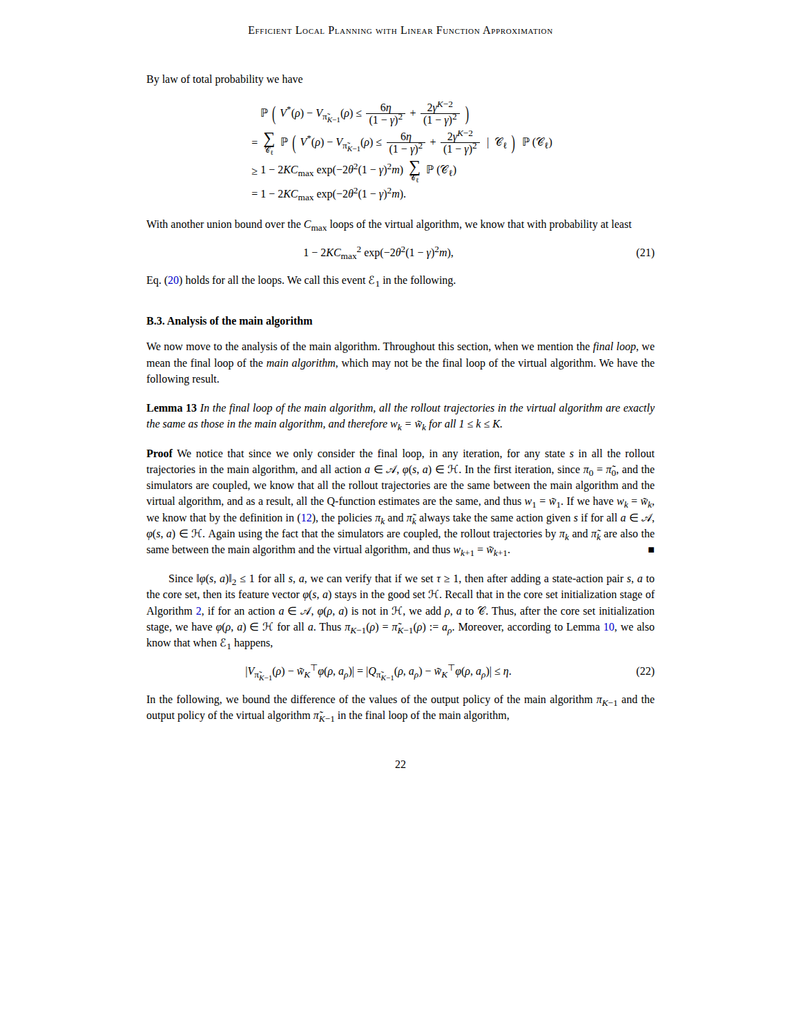Efficient Local Planning with Linear Function Approximation
By law of total probability we have
| | | ℙ ( V * ( ρ ) − V π̃ K −1 ( ρ ) ≤ 6 η (1 − γ ) 2 + 2 γ K −2 (1 − γ ) 2 ) |
| | = | ∑ 𝒞 ℓ ℙ ( V * ( ρ ) − V π̃ K −1 ( ρ ) ≤ 6 η (1 − γ ) 2 + 2 γ K −2 (1 − γ ) 2 / 𝒞 ℓ ) ℙ (𝒞 ℓ ) |
| | ≥ | 1 − 2 K C max exp(−2 θ 2 (1 − γ ) 2 m ) ∑ 𝒞 ℓ ℙ (𝒞 ℓ ) |
| | = | 1 − 2 K C max exp(−2 θ 2 (1 − γ ) 2 m ). |
With another union bound over the Cmax loops of the virtual algorithm, we know that with probability at least
1 − 2KCmax2 exp(−2θ2(1 − γ)2m),
(21)
Eq. (20) holds for all the loops. We call this event ℰ1 in the following.
B.3. Analysis of the main algorithm
We now move to the analysis of the main algorithm. Throughout this section, when we mention the final loop, we mean the final loop of the main algorithm, which may not be the final loop of the virtual algorithm. We have the following result.
Lemma 13 In the final loop of the main algorithm, all the rollout trajectories in the virtual algorithm are exactly the same as those in the main algorithm, and therefore wk = w̃k for all 1 ≤ k ≤ K.
Proof We notice that since we only consider the final loop, in any iteration, for any state s in all the rollout trajectories in the main algorithm, and all action a ∈ 𝒜, φ(s, a) ∈ ℋ. In the first iteration, since π0 = π̃0, and the simulators are coupled, we know that all the rollout trajectories are the same between the main algorithm and the virtual algorithm, and as a result, all the Q-function estimates are the same, and thus w1 = w̃1. If we have wk = w̃k, we know that by the definition in (12), the policies πk and π̃k always take the same action given s if for all a ∈ 𝒜, φ(s, a) ∈ ℋ. Again using the fact that the simulators are coupled, the rollout trajectories by πk and π̃k are also the same between the main algorithm and the virtual algorithm, and thus wk+1 = w̃k+1. ■
Since ‖φ(s, a)‖2 ≤ 1 for all s, a, we can verify that if we set τ ≥ 1, then after adding a state-action pair s, a to the core set, then its feature vector φ(s, a) stays in the good set ℋ. Recall that in the core set initialization stage of Algorithm 2, if for an action a ∈ 𝒜, φ(ρ, a) is not in ℋ, we add ρ, a to 𝒞. Thus, after the core set initialization stage, we have φ(ρ, a) ∈ ℋ for all a. Thus πK−1(ρ) = π̃K−1(ρ) := aρ. Moreover, according to Lemma 10, we also know that when ℰ1 happens,
|Vπ̃K−1(ρ) − w̃K⊤φ(ρ, aρ)| = |Qπ̃K−1(ρ, aρ) − w̃K⊤φ(ρ, aρ)| ≤ η.
(22)
In the following, we bound the difference of the values of the output policy of the main algorithm πK−1 and the output policy of the virtual algorithm π̃K−1 in the final loop of the main algorithm,
22